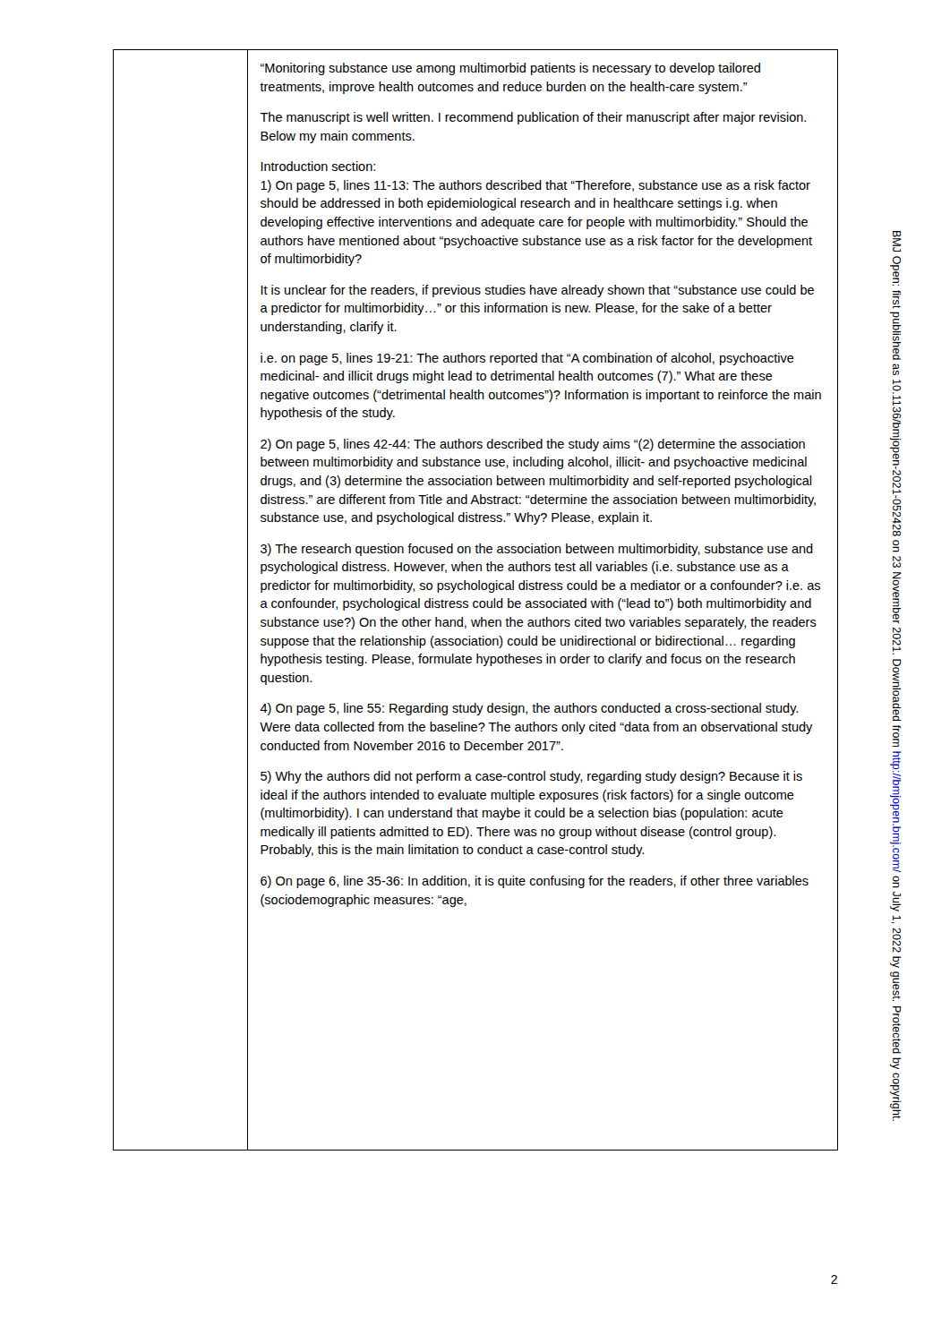BMJ Open: first published as 10.1136/bmjopen-2021-052428 on 23 November 2021. Downloaded from http://bmjopen.bmj.com/ on July 1, 2022 by guest. Protected by copyright.
“Monitoring substance use among multimorbid patients is necessary to develop tailored treatments, improve health outcomes and reduce burden on the health-care system.”
The manuscript is well written. I recommend publication of their manuscript after major revision. Below my main comments.
Introduction section:
1) On page 5, lines 11-13: The authors described that “Therefore, substance use as a risk factor should be addressed in both epidemiological research and in healthcare settings i.g. when developing effective interventions and adequate care for people with multimorbidity.” Should the authors have mentioned about “psychoactive substance use as a risk factor for the development of multimorbidity?
It is unclear for the readers, if previous studies have already shown that “substance use could be a predictor for multimorbidity…” or this information is new. Please, for the sake of a better understanding, clarify it.
i.e. on page 5, lines 19-21: The authors reported that “A combination of alcohol, psychoactive medicinal- and illicit drugs might lead to detrimental health outcomes (7).” What are these negative outcomes (“detrimental health outcomes”)? Information is important to reinforce the main hypothesis of the study.
2) On page 5, lines 42-44: The authors described the study aims “(2) determine the association between multimorbidity and substance use, including alcohol, illicit- and psychoactive medicinal drugs, and (3) determine the association between multimorbidity and self-reported psychological distress.” are different from Title and Abstract: “determine the association between multimorbidity, substance use, and psychological distress.” Why? Please, explain it.
3) The research question focused on the association between multimorbidity, substance use and psychological distress. However, when the authors test all variables (i.e. substance use as a predictor for multimorbidity, so psychological distress could be a mediator or a confounder? i.e. as a confounder, psychological distress could be associated with (“lead to”) both multimorbidity and substance use?) On the other hand, when the authors cited two variables separately, the readers suppose that the relationship (association) could be unidirectional or bidirectional… regarding hypothesis testing. Please, formulate hypotheses in order to clarify and focus on the research question.
4) On page 5, line 55: Regarding study design, the authors conducted a cross-sectional study. Were data collected from the baseline? The authors only cited “data from an observational study conducted from November 2016 to December 2017”.
5) Why the authors did not perform a case-control study, regarding study design? Because it is ideal if the authors intended to evaluate multiple exposures (risk factors) for a single outcome (multimorbidity). I can understand that maybe it could be a selection bias (population: acute medically ill patients admitted to ED). There was no group without disease (control group). Probably, this is the main limitation to conduct a case-control study.
6) On page 6, line 35-36: In addition, it is quite confusing for the readers, if other three variables (sociodemographic measures: “age,
2